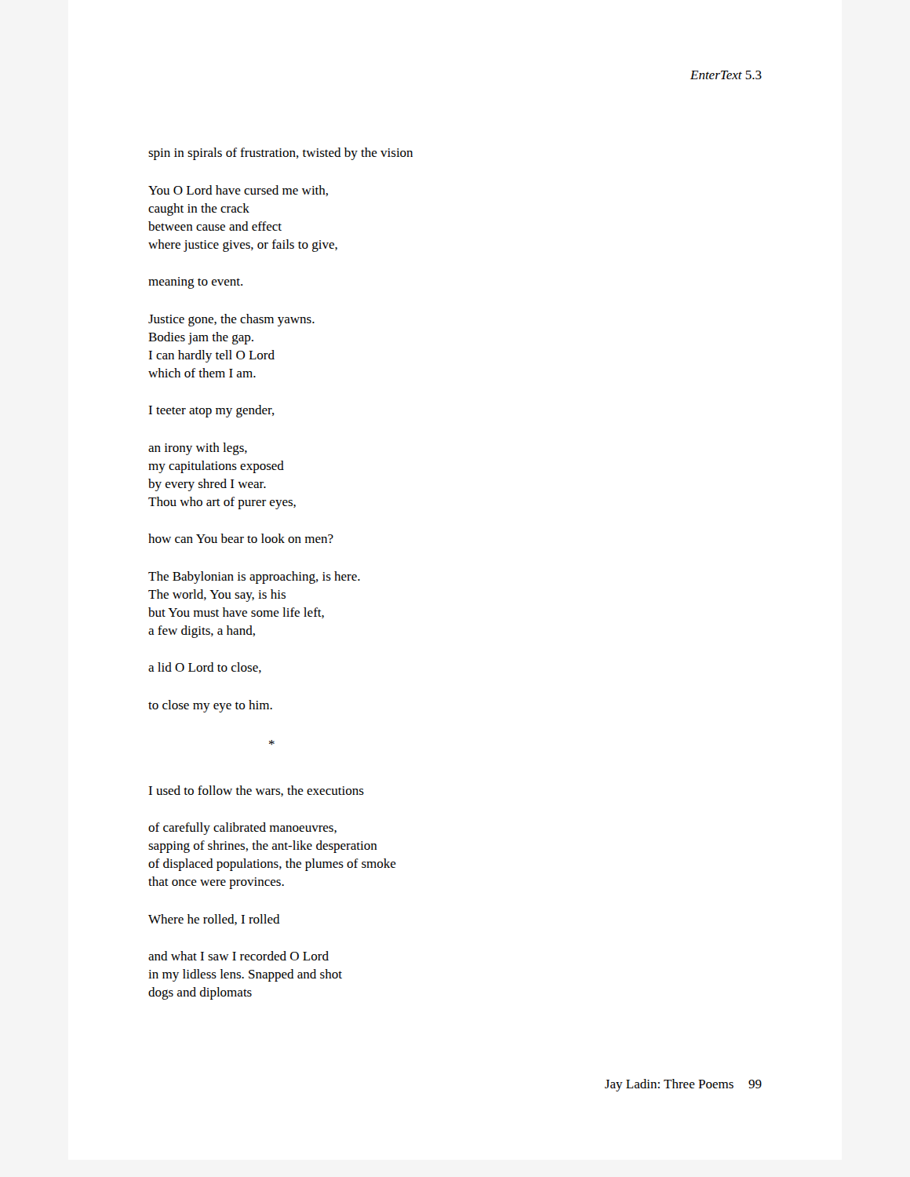EnterText 5.3
spin in spirals of frustration, twisted by the vision
You O Lord have cursed me with,
caught in the crack
between cause and effect
where justice gives, or fails to give,
meaning to event.
Justice gone, the chasm yawns.
Bodies jam the gap.
I can hardly tell O Lord
which of them I am.
I teeter atop my gender,
an irony with legs,
my capitulations exposed
by every shred I wear.
Thou who art of purer eyes,
how can You bear to look on men?
The Babylonian is approaching, is here.
The world, You say, is his
but You must have some life left,
a few digits, a hand,
a lid O Lord to close,
to close my eye to him.
*
I used to follow the wars, the executions
of carefully calibrated manoeuvres,
sapping of shrines, the ant-like desperation
of displaced populations, the plumes of smoke
that once were provinces.
Where he rolled, I rolled
and what I saw I recorded O Lord
in my lidless lens. Snapped and shot
dogs and diplomats
Jay Ladin: Three Poems99